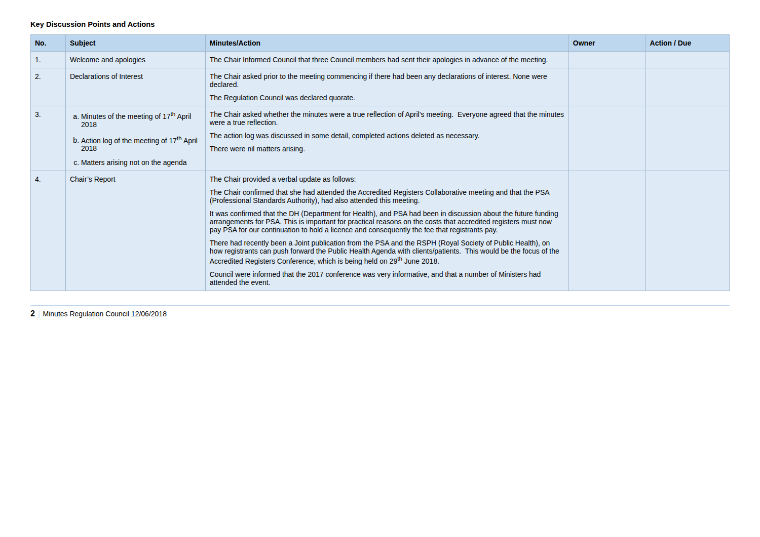Key Discussion Points and Actions
| No. | Subject | Minutes/Action | Owner | Action / Due |
| --- | --- | --- | --- | --- |
| 1. | Welcome and apologies | The Chair Informed Council that three Council members had sent their apologies in advance of the meeting. | | |
| 2. | Declarations of Interest | The Chair asked prior to the meeting commencing if there had been any declarations of interest. None were declared. The Regulation Council was declared quorate. | | |
| 3. | Minutes of the meeting of 17 th April 2018 Action log of the meeting of 17 th April 2018 Matters arising not on the agenda | The Chair asked whether the minutes were a true reflection of April’s meeting. Everyone agreed that the minutes were a true reflection. The action log was discussed in some detail, completed actions deleted as necessary. There were nil matters arising. | | |
| 4. | Chair’s Report | The Chair provided a verbal update as follows: The Chair confirmed that she had attended the Accredited Registers Collaborative meeting and that the PSA (Professional Standards Authority), had also attended this meeting. It was confirmed that the DH (Department for Health), and PSA had been in discussion about the future funding arrangements for PSA. This is important for practical reasons on the costs that accredited registers must now pay PSA for our continuation to hold a licence and consequently the fee that registrants pay. There had recently been a Joint publication from the PSA and the RSPH (Royal Society of Public Health), on how registrants can push forward the Public Health Agenda with clients/patients. This would be the focus of the Accredited Registers Conference, which is being held on 29 th June 2018. Council were informed that the 2017 conference was very informative, and that a number of Ministers had attended the event. | | |
2|Minutes Regulation Council 12/06/2018